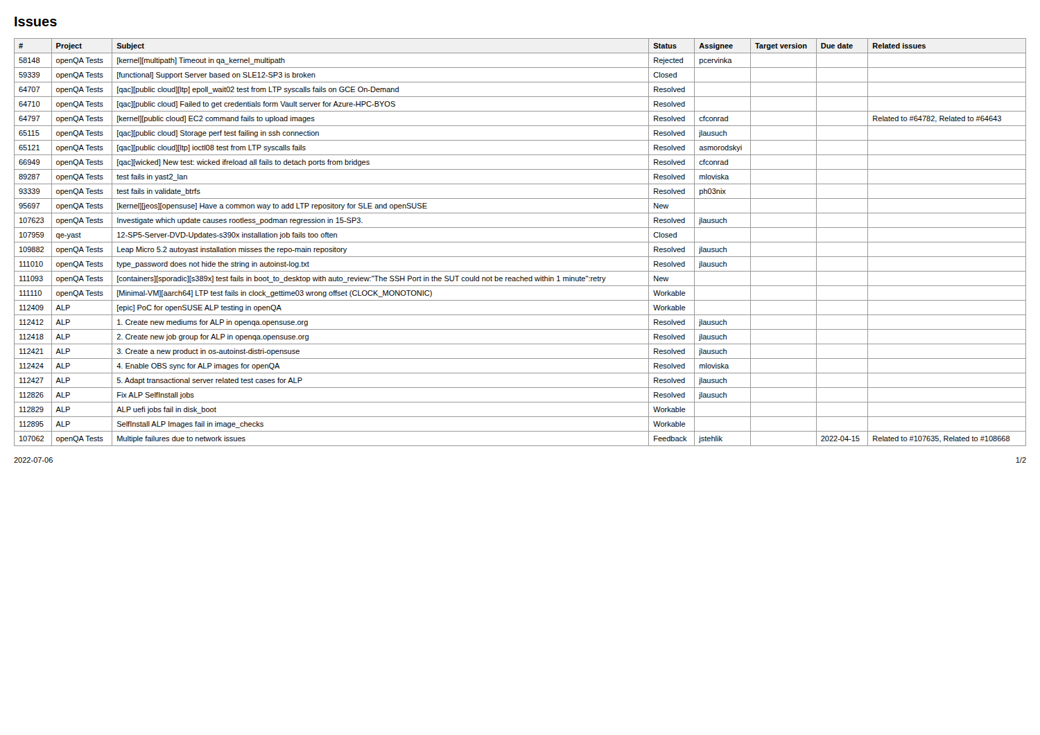Issues
| # | Project | Subject | Status | Assignee | Target version | Due date | Related issues |
| --- | --- | --- | --- | --- | --- | --- | --- |
| 58148 | openQA Tests | [kernel][multipath] Timeout in qa_kernel_multipath | Rejected | pcervinka | | | |
| 59339 | openQA Tests | [functional] Support Server based on SLE12-SP3 is broken | Closed | | | | |
| 64707 | openQA Tests | [qac][public cloud][ltp] epoll_wait02 test from LTP syscalls fails on GCE On-Demand | Resolved | | | | |
| 64710 | openQA Tests | [qac][public cloud] Failed to get credentials form Vault server for Azure-HPC-BYOS | Resolved | | | | |
| 64797 | openQA Tests | [kernel][public cloud] EC2 command fails to upload images | Resolved | cfconrad | | | Related to #64782, Related to #64643 |
| 65115 | openQA Tests | [qac][public cloud] Storage perf test failing in ssh connection | Resolved | jlausuch | | | |
| 65121 | openQA Tests | [qac][public cloud][ltp] ioctl08 test from LTP syscalls fails | Resolved | asmorodskyi | | | |
| 66949 | openQA Tests | [qac][wicked] New test: wicked ifreload all fails to detach ports from bridges | Resolved | cfconrad | | | |
| 89287 | openQA Tests | test fails in yast2_lan | Resolved | mloviska | | | |
| 93339 | openQA Tests | test fails in validate_btrfs | Resolved | ph03nix | | | |
| 95697 | openQA Tests | [kernel][jeos][opensuse] Have a common way to add LTP repository for SLE and openSUSE | New | | | | |
| 107623 | openQA Tests | Investigate which update causes rootless_podman regression in 15-SP3. | Resolved | jlausuch | | | |
| 107959 | qe-yast | 12-SP5-Server-DVD-Updates-s390x installation job fails too often | Closed | | | | |
| 109882 | openQA Tests | Leap Micro 5.2 autoyast installation misses the repo-main repository | Resolved | jlausuch | | | |
| 111010 | openQA Tests | type_password does not hide the string in autoinst-log.txt | Resolved | jlausuch | | | |
| 111093 | openQA Tests | [containers][sporadic][s389x] test fails in boot_to_desktop with auto_review:"The SSH Port in the SUT could not be reached within 1 minute":retry | New | | | | |
| 111110 | openQA Tests | [Minimal-VM][aarch64] LTP test fails in clock_gettime03 wrong offset (CLOCK_MONOTONIC) | Workable | | | | |
| 112409 | ALP | [epic] PoC for openSUSE ALP testing in openQA | Workable | | | | |
| 112412 | ALP | 1. Create new mediums for ALP in openqa.opensuse.org | Resolved | jlausuch | | | |
| 112418 | ALP | 2. Create new job group for ALP in openqa.opensuse.org | Resolved | jlausuch | | | |
| 112421 | ALP | 3. Create a new product in os-autoinst-distri-opensuse | Resolved | jlausuch | | | |
| 112424 | ALP | 4. Enable OBS sync for ALP images for openQA | Resolved | mloviska | | | |
| 112427 | ALP | 5. Adapt transactional server related test cases for ALP | Resolved | jlausuch | | | |
| 112826 | ALP | Fix ALP SelfInstall jobs | Resolved | jlausuch | | | |
| 112829 | ALP | ALP uefi jobs fail in disk_boot | Workable | | | | |
| 112895 | ALP | SelfInstall ALP Images fail in image_checks | Workable | | | | |
| 107062 | openQA Tests | Multiple failures due to network issues | Feedback | jstehlik | | 2022-04-15 | Related to #107635, Related to #108668 |
2022-07-06 1/2